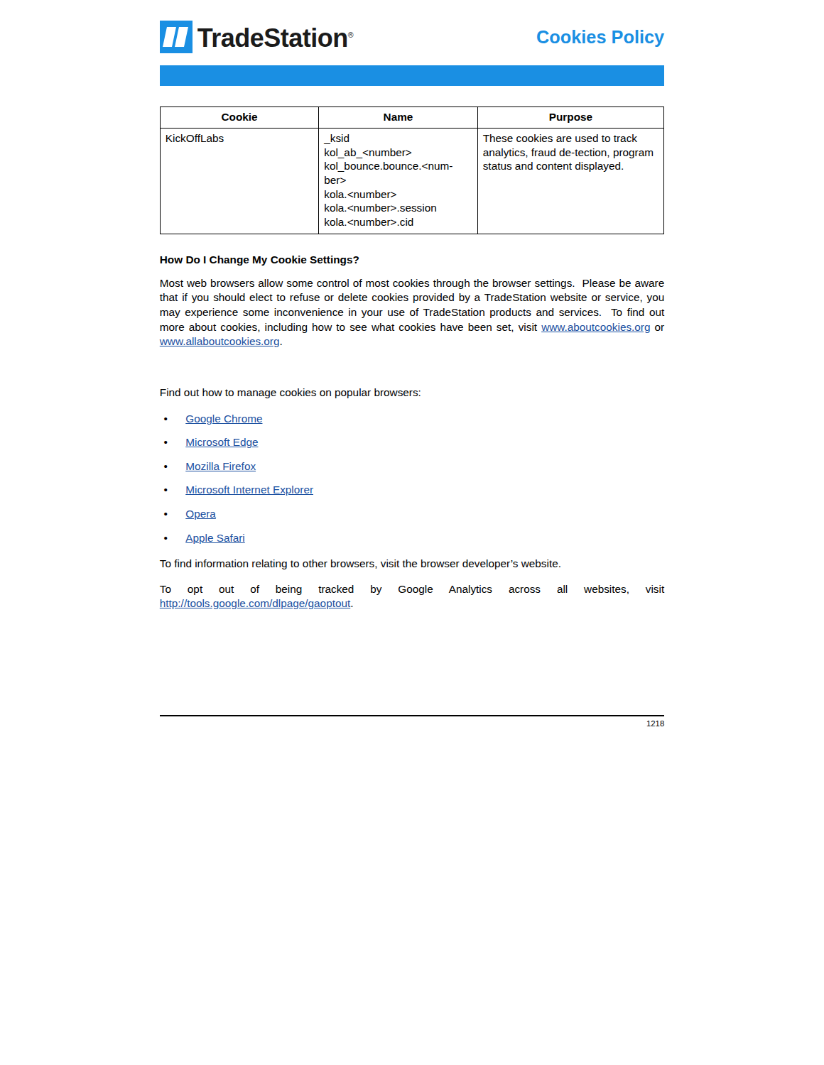TradeStation®
Cookies Policy
| Cookie | Name | Purpose |
| --- | --- | --- |
| KickOffLabs | _ksid kol_ab_<number> kol_bounce.bounce.<num- ber> kola.<number> kola.<number>.session kola.<number>.cid | These cookies are used to track analytics, fraud de-tection, program status and content displayed. |
How Do I Change My Cookie Settings?
Most web browsers allow some control of most cookies through the browser settings. Please be aware that if you should elect to refuse or delete cookies provided by a TradeStation website or service, you may experience some inconvenience in your use of TradeStation products and services. To find out more about cookies, including how to see what cookies have been set, visit www.aboutcookies.org or www.allaboutcookies.org.
Find out how to manage cookies on popular browsers:
Google Chrome
Microsoft Edge
Mozilla Firefox
Microsoft Internet Explorer
Opera
Apple Safari
To find information relating to other browsers, visit the browser developer’s website.
To opt out of being tracked by Google Analytics across all websites, visit http://tools.google.com/dlpage/gaoptout.
1218